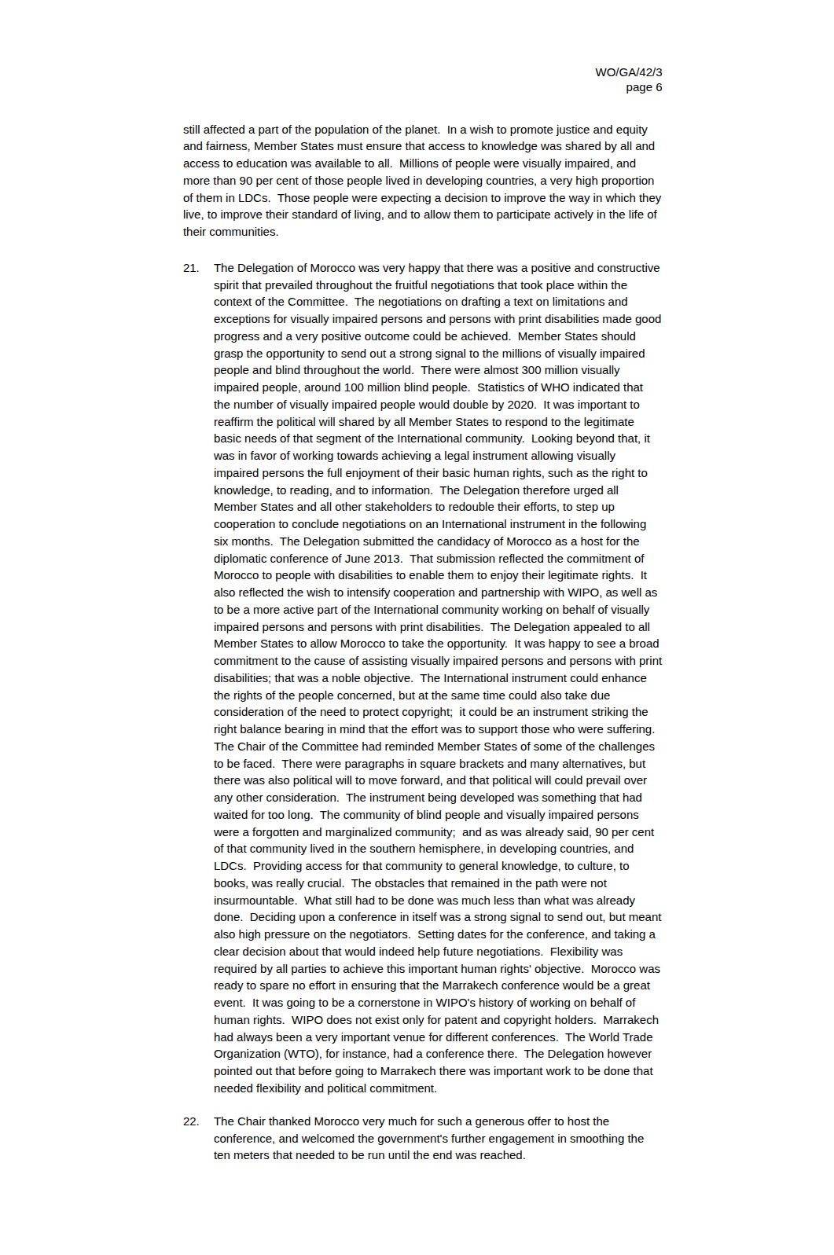WO/GA/42/3 page 6
still affected a part of the population of the planet. In a wish to promote justice and equity and fairness, Member States must ensure that access to knowledge was shared by all and access to education was available to all. Millions of people were visually impaired, and more than 90 per cent of those people lived in developing countries, a very high proportion of them in LDCs. Those people were expecting a decision to improve the way in which they live, to improve their standard of living, and to allow them to participate actively in the life of their communities.
21. The Delegation of Morocco was very happy that there was a positive and constructive spirit that prevailed throughout the fruitful negotiations that took place within the context of the Committee. The negotiations on drafting a text on limitations and exceptions for visually impaired persons and persons with print disabilities made good progress and a very positive outcome could be achieved. Member States should grasp the opportunity to send out a strong signal to the millions of visually impaired people and blind throughout the world. There were almost 300 million visually impaired people, around 100 million blind people. Statistics of WHO indicated that the number of visually impaired people would double by 2020. It was important to reaffirm the political will shared by all Member States to respond to the legitimate basic needs of that segment of the International community. Looking beyond that, it was in favor of working towards achieving a legal instrument allowing visually impaired persons the full enjoyment of their basic human rights, such as the right to knowledge, to reading, and to information. The Delegation therefore urged all Member States and all other stakeholders to redouble their efforts, to step up cooperation to conclude negotiations on an International instrument in the following six months. The Delegation submitted the candidacy of Morocco as a host for the diplomatic conference of June 2013. That submission reflected the commitment of Morocco to people with disabilities to enable them to enjoy their legitimate rights. It also reflected the wish to intensify cooperation and partnership with WIPO, as well as to be a more active part of the International community working on behalf of visually impaired persons and persons with print disabilities. The Delegation appealed to all Member States to allow Morocco to take the opportunity. It was happy to see a broad commitment to the cause of assisting visually impaired persons and persons with print disabilities; that was a noble objective. The International instrument could enhance the rights of the people concerned, but at the same time could also take due consideration of the need to protect copyright; it could be an instrument striking the right balance bearing in mind that the effort was to support those who were suffering. The Chair of the Committee had reminded Member States of some of the challenges to be faced. There were paragraphs in square brackets and many alternatives, but there was also political will to move forward, and that political will could prevail over any other consideration. The instrument being developed was something that had waited for too long. The community of blind people and visually impaired persons were a forgotten and marginalized community; and as was already said, 90 per cent of that community lived in the southern hemisphere, in developing countries, and LDCs. Providing access for that community to general knowledge, to culture, to books, was really crucial. The obstacles that remained in the path were not insurmountable. What still had to be done was much less than what was already done. Deciding upon a conference in itself was a strong signal to send out, but meant also high pressure on the negotiators. Setting dates for the conference, and taking a clear decision about that would indeed help future negotiations. Flexibility was required by all parties to achieve this important human rights' objective. Morocco was ready to spare no effort in ensuring that the Marrakech conference would be a great event. It was going to be a cornerstone in WIPO's history of working on behalf of human rights. WIPO does not exist only for patent and copyright holders. Marrakech had always been a very important venue for different conferences. The World Trade Organization (WTO), for instance, had a conference there. The Delegation however pointed out that before going to Marrakech there was important work to be done that needed flexibility and political commitment.
22. The Chair thanked Morocco very much for such a generous offer to host the conference, and welcomed the government's further engagement in smoothing the ten meters that needed to be run until the end was reached.